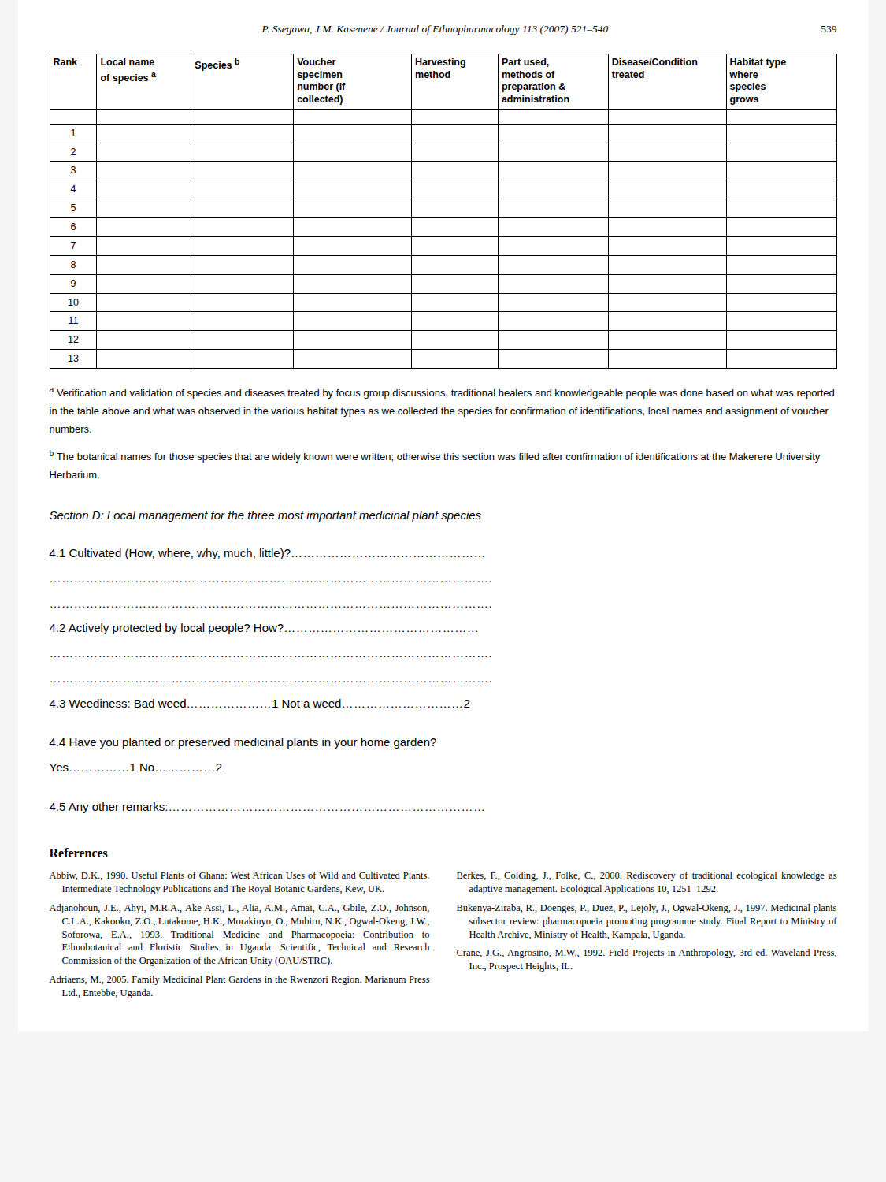P. Ssegawa, J.M. Kasenene / Journal of Ethnopharmacology 113 (2007) 521–540 539
| Rank | Local name of species a | Species b | Voucher specimen number (if collected) | Harvesting method | Part used, methods of preparation & administration | Disease/Condition treated | Habitat type where species grows |
| --- | --- | --- | --- | --- | --- | --- | --- |
| 1 | | | | | | | |
| 2 | | | | | | | |
| 3 | | | | | | | |
| 4 | | | | | | | |
| 5 | | | | | | | |
| 6 | | | | | | | |
| 7 | | | | | | | |
| 8 | | | | | | | |
| 9 | | | | | | | |
| 10 | | | | | | | |
| 11 | | | | | | | |
| 12 | | | | | | | |
| 13 | | | | | | | |
a Verification and validation of species and diseases treated by focus group discussions, traditional healers and knowledgeable people was done based on what was reported in the table above and what was observed in the various habitat types as we collected the species for confirmation of identifications, local names and assignment of voucher numbers.
b The botanical names for those species that are widely known were written; otherwise this section was filled after confirmation of identifications at the Makerere University Herbarium.
Section D: Local management for the three most important medicinal plant species
4.1 Cultivated (How, where, why, much, little)?…………………………………………
……………………………………………………………………………………………….
……………………………………………………………………………………………….
4.2 Actively protected by local people? How?…………………………………………
……………………………………………………………………………………………….
……………………………………………………………………………………………….
4.3 Weediness: Bad weed…………………1 Not a weed…………………………2
4.4 Have you planted or preserved medicinal plants in your home garden?
Yes……………1 No……………2
4.5 Any other remarks:……………………………………………………………………
References
Abbiw, D.K., 1990. Useful Plants of Ghana: West African Uses of Wild and Cultivated Plants. Intermediate Technology Publications and The Royal Botanic Gardens, Kew, UK.
Adjanohoun, J.E., Ahyi, M.R.A., Ake Assi, L., Alia, A.M., Amai, C.A., Gbile, Z.O., Johnson, C.L.A., Kakooko, Z.O., Lutakome, H.K., Morakinyo, O., Mubiru, N.K., Ogwal-Okeng, J.W., Soforowa, E.A., 1993. Traditional Medicine and Pharmacopoeia: Contribution to Ethnobotanical and Floristic Studies in Uganda. Scientific, Technical and Research Commission of the Organization of the African Unity (OAU/STRC).
Adriaens, M., 2005. Family Medicinal Plant Gardens in the Rwenzori Region. Marianum Press Ltd., Entebbe, Uganda.
Berkes, F., Colding, J., Folke, C., 2000. Rediscovery of traditional ecological knowledge as adaptive management. Ecological Applications 10, 1251–1292.
Bukenya-Ziraba, R., Doenges, P., Duez, P., Lejoly, J., Ogwal-Okeng, J., 1997. Medicinal plants subsector review: pharmacopoeia promoting programme study. Final Report to Ministry of Health Archive, Ministry of Health, Kampala, Uganda.
Crane, J.G., Angrosino, M.W., 1992. Field Projects in Anthropology, 3rd ed. Waveland Press, Inc., Prospect Heights, IL.